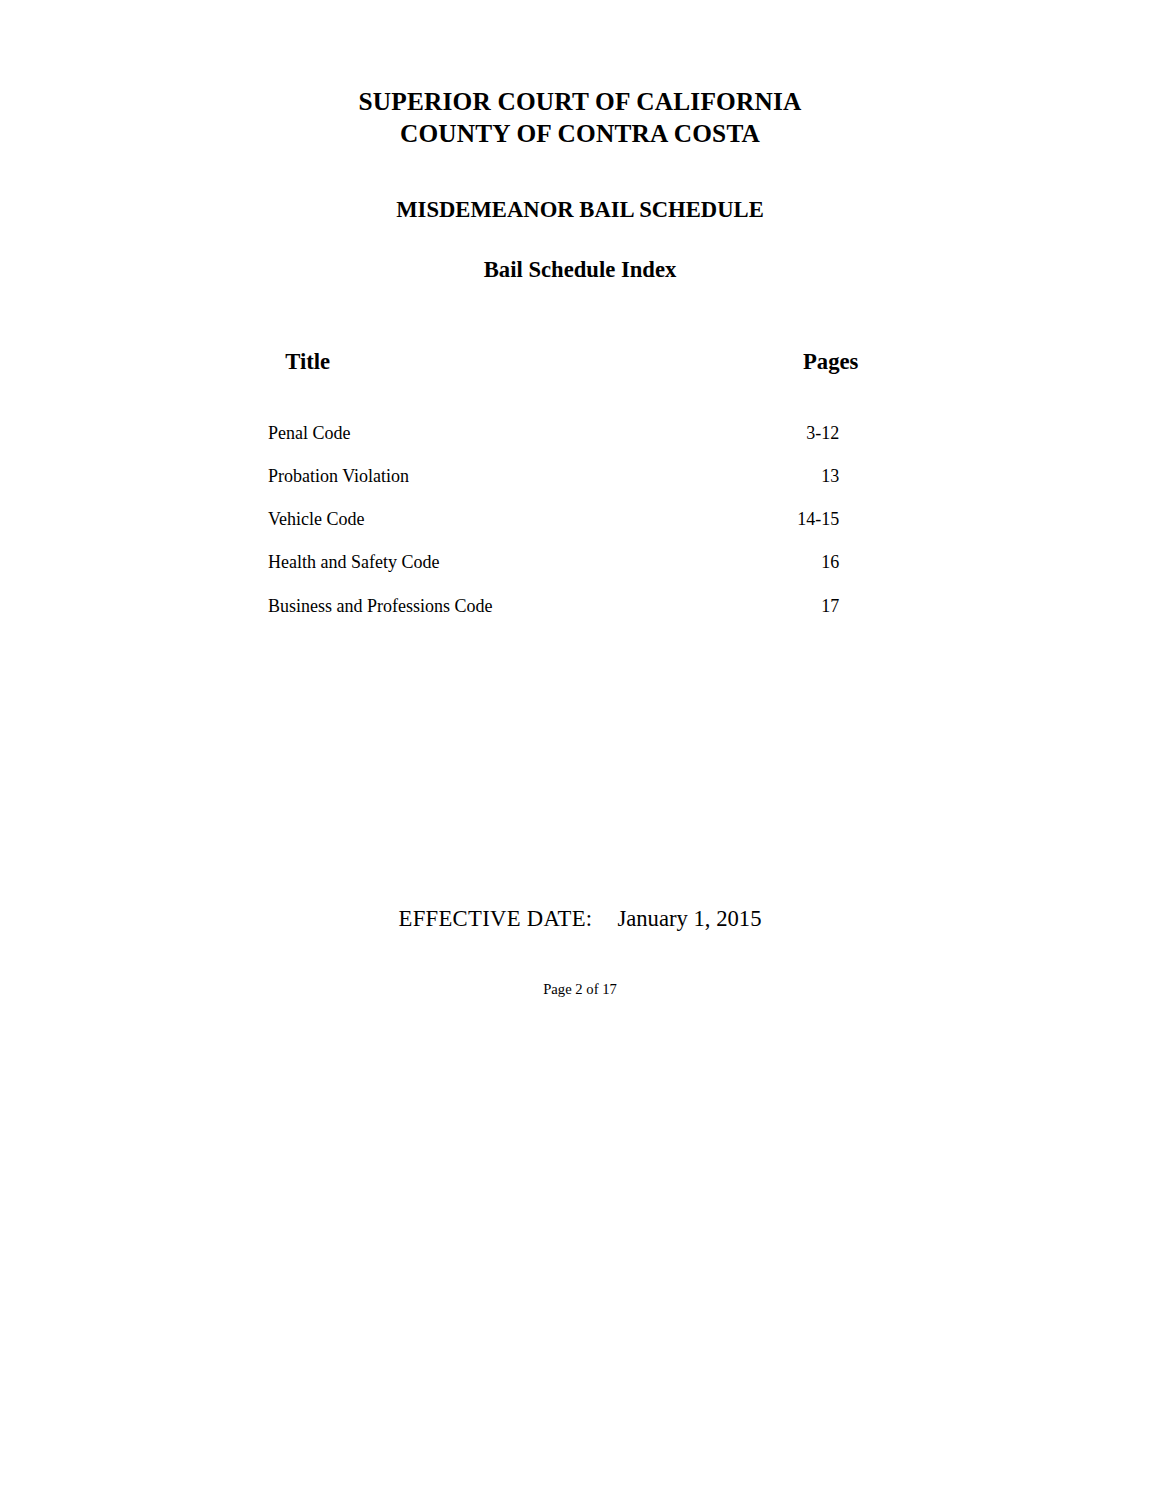SUPERIOR COURT OF CALIFORNIA
COUNTY OF CONTRA COSTA
MISDEMEANOR BAIL SCHEDULE
Bail Schedule Index
| Title | Pages |
| --- | --- |
| Penal Code | 3-12 |
| Probation Violation | 13 |
| Vehicle Code | 14-15 |
| Health and Safety Code | 16 |
| Business and Professions Code | 17 |
EFFECTIVE DATE: January 1, 2015
Page 2 of 17